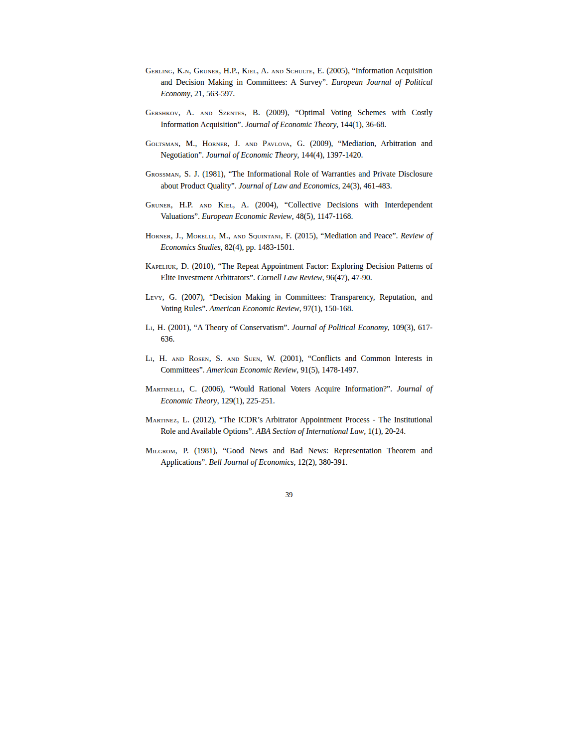Gerling, K.n, Gruner, H.P., Kiel, A. and Schulte, E. (2005), “Information Acquisition and Decision Making in Committees: A Survey”. European Journal of Political Economy, 21, 563-597.
Gershkov, A. and Szentes, B. (2009), “Optimal Voting Schemes with Costly Information Acquisition”. Journal of Economic Theory, 144(1), 36-68.
Goltsman, M., Horner, J. and Pavlova, G. (2009), “Mediation, Arbitration and Negotiation”. Journal of Economic Theory, 144(4), 1397-1420.
Grossman, S. J. (1981), “The Informational Role of Warranties and Private Disclosure about Product Quality”. Journal of Law and Economics, 24(3), 461-483.
Gruner, H.P. and Kiel, A. (2004), “Collective Decisions with Interdependent Valuations”. European Economic Review, 48(5), 1147-1168.
Horner, J., Morelli, M., and Squintani, F. (2015), “Mediation and Peace”. Review of Economics Studies, 82(4), pp. 1483-1501.
Kapeliuk, D. (2010), “The Repeat Appointment Factor: Exploring Decision Patterns of Elite Investment Arbitrators”. Cornell Law Review, 96(47), 47-90.
Levy, G. (2007), “Decision Making in Committees: Transparency, Reputation, and Voting Rules”. American Economic Review, 97(1), 150-168.
Li, H. (2001), “A Theory of Conservatism”. Journal of Political Economy, 109(3), 617-636.
Li, H. and Rosen, S. and Suen, W. (2001), “Conflicts and Common Interests in Committees”. American Economic Review, 91(5), 1478-1497.
Martinelli, C. (2006), “Would Rational Voters Acquire Information?”. Journal of Economic Theory, 129(1), 225-251.
Martinez, L. (2012), “The ICDR’s Arbitrator Appointment Process - The Institutional Role and Available Options”. ABA Section of International Law, 1(1), 20-24.
Milgrom, P. (1981), “Good News and Bad News: Representation Theorem and Applications”. Bell Journal of Economics, 12(2), 380-391.
39